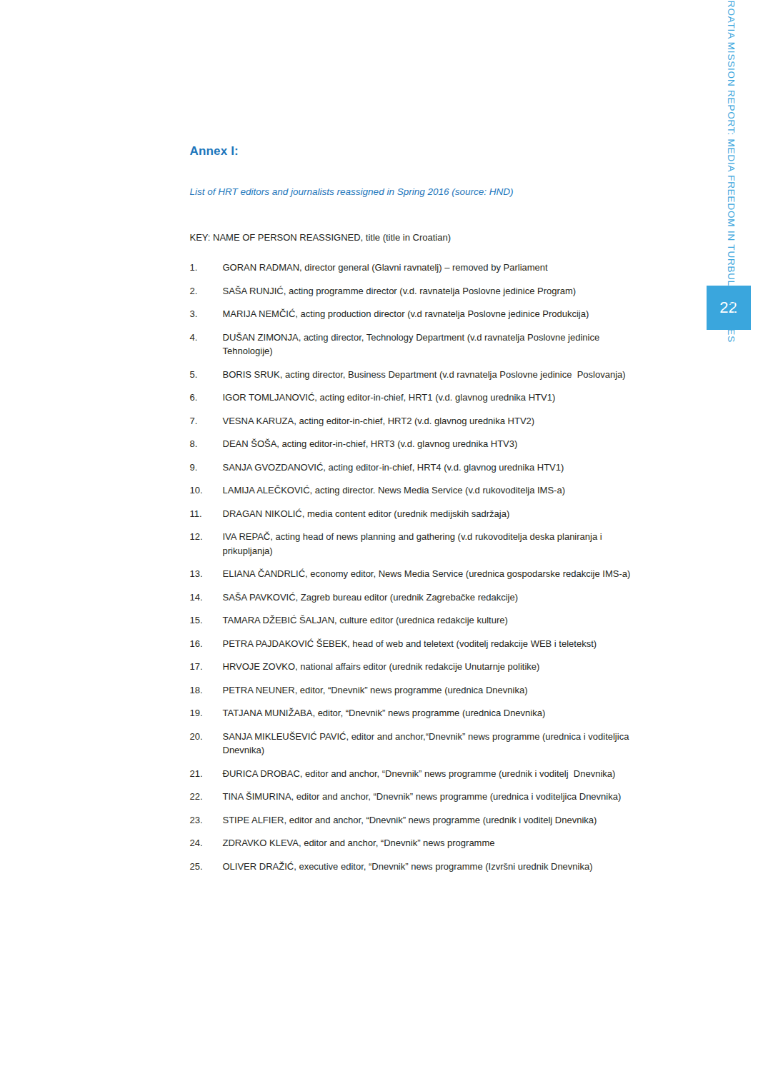22
Croatia Mission Report: Media Freedom in Turbulent Times
Annex I:
List of HRT editors and journalists reassigned in Spring 2016 (source: HND)
KEY: NAME OF PERSON REASSIGNED, title (title in Croatian)
GORAN RADMAN, director general (Glavni ravnatelj) – removed by Parliament
SAŠA RUNJIĆ, acting programme director (v.d. ravnatelja Poslovne jedinice Program)
MARIJA NEMČIĆ, acting production director (v.d ravnatelja Poslovne jedinice Produkcija)
DUŠAN ZIMONJA, acting director, Technology Department (v.d ravnatelja Poslovne jedinice Tehnologije)
BORIS SRUK, acting director, Business Department (v.d ravnatelja Poslovne jedinice Poslovanja)
IGOR TOMLJANOVIĆ, acting editor-in-chief, HRT1 (v.d. glavnog urednika HTV1)
VESNA KARUZA, acting editor-in-chief, HRT2 (v.d. glavnog urednika HTV2)
DEAN ŠOŠA, acting editor-in-chief, HRT3 (v.d. glavnog urednika HTV3)
SANJA GVOZDANOVIĆ, acting editor-in-chief, HRT4 (v.d. glavnog urednika HTV1)
LAMIJA ALEČKOVIĆ, acting director. News Media Service (v.d rukovoditelja IMS-a)
DRAGAN NIKOLIĆ, media content editor (urednik medijskih sadržaja)
IVA REPAČ, acting head of news planning and gathering (v.d rukovoditelja deska planiranja i prikupljanja)
ELIANA ČANDRLIĆ, economy editor, News Media Service (urednica gospodarske redakcije IMS-a)
SAŠA PAVKOVIĆ, Zagreb bureau editor (urednik Zagrebačke redakcije)
TAMARA DŽEBIĆ ŠALJAN, culture editor (urednica redakcije kulture)
PETRA PAJDAKOVIĆ ŠEBEK, head of web and teletext (voditelj redakcije WEB i teletekst)
HRVOJE ZOVKO, national affairs editor (urednik redakcije Unutarnje politike)
PETRA NEUNER, editor, “Dnevnik” news programme (urednica Dnevnika)
TATJANA MUNIŽABA, editor, “Dnevnik” news programme (urednica Dnevnika)
SANJA MIKLEUŠEVIĆ PAVIĆ, editor and anchor,“Dnevnik” news programme (urednica i voditeljica Dnevnika)
ĐURICA DROBAC, editor and anchor, “Dnevnik” news programme (urednik i voditelj Dnevnika)
TINA ŠIMURINA, editor and anchor, “Dnevnik” news programme (urednica i voditeljica Dnevnika)
STIPE ALFIER, editor and anchor, “Dnevnik” news programme (urednik i voditelj Dnevnika)
ZDRAVKO KLEVA, editor and anchor, “Dnevnik” news programme
OLIVER DRAŽIĆ, executive editor, “Dnevnik” news programme (Izvršni urednik Dnevnika)